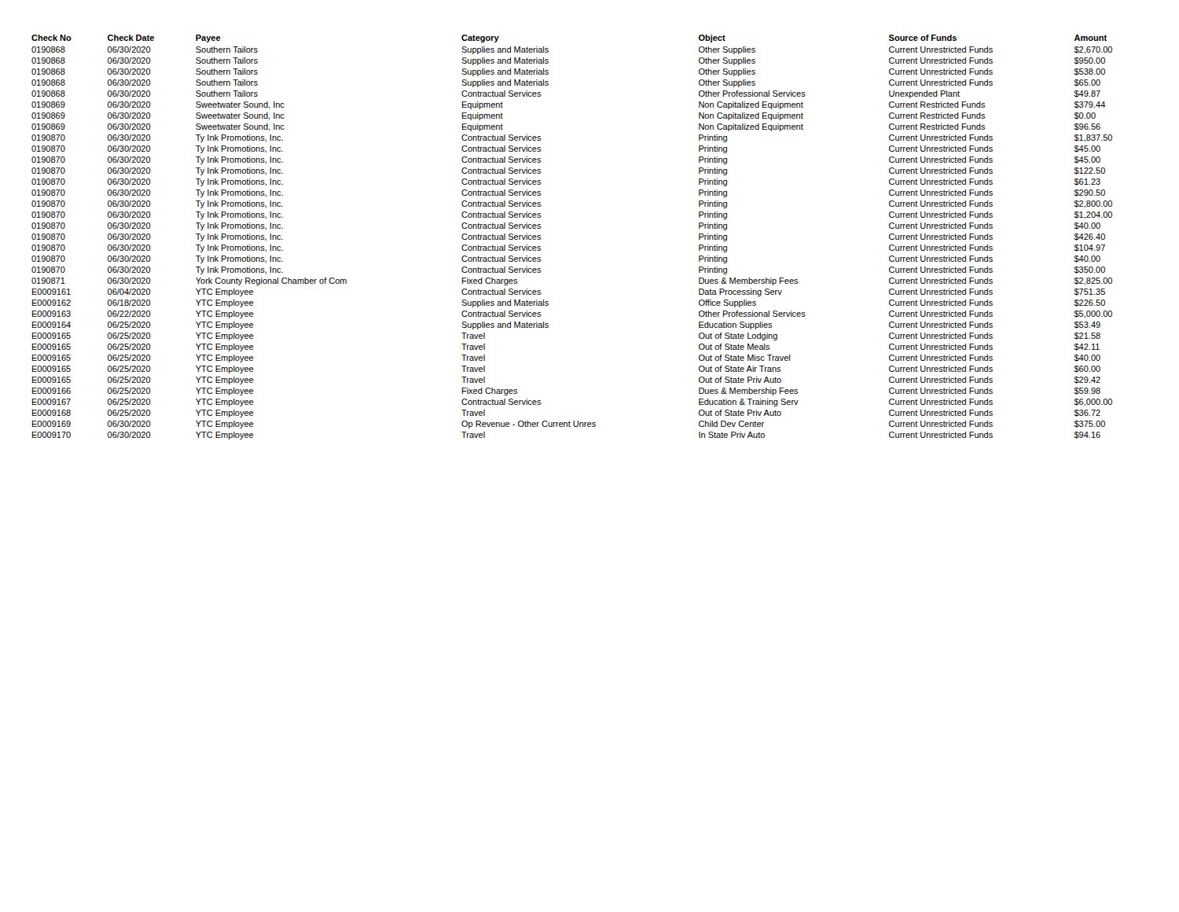| Check No | Check Date | Payee | Category | Object | Source of Funds | Amount |
| --- | --- | --- | --- | --- | --- | --- |
| 0190868 | 06/30/2020 | Southern Tailors | Supplies and Materials | Other Supplies | Current Unrestricted Funds | $2,670.00 |
| 0190868 | 06/30/2020 | Southern Tailors | Supplies and Materials | Other Supplies | Current Unrestricted Funds | $950.00 |
| 0190868 | 06/30/2020 | Southern Tailors | Supplies and Materials | Other Supplies | Current Unrestricted Funds | $538.00 |
| 0190868 | 06/30/2020 | Southern Tailors | Supplies and Materials | Other Supplies | Current Unrestricted Funds | $65.00 |
| 0190868 | 06/30/2020 | Southern Tailors | Contractual Services | Other Professional Services | Unexpended Plant | $49.87 |
| 0190869 | 06/30/2020 | Sweetwater Sound, Inc | Equipment | Non Capitalized Equipment | Current Restricted Funds | $379.44 |
| 0190869 | 06/30/2020 | Sweetwater Sound, Inc | Equipment | Non Capitalized Equipment | Current Restricted Funds | $0.00 |
| 0190869 | 06/30/2020 | Sweetwater Sound, Inc | Equipment | Non Capitalized Equipment | Current Restricted Funds | $96.56 |
| 0190870 | 06/30/2020 | Ty Ink Promotions, Inc. | Contractual Services | Printing | Current Unrestricted Funds | $1,837.50 |
| 0190870 | 06/30/2020 | Ty Ink Promotions, Inc. | Contractual Services | Printing | Current Unrestricted Funds | $45.00 |
| 0190870 | 06/30/2020 | Ty Ink Promotions, Inc. | Contractual Services | Printing | Current Unrestricted Funds | $45.00 |
| 0190870 | 06/30/2020 | Ty Ink Promotions, Inc. | Contractual Services | Printing | Current Unrestricted Funds | $122.50 |
| 0190870 | 06/30/2020 | Ty Ink Promotions, Inc. | Contractual Services | Printing | Current Unrestricted Funds | $61.23 |
| 0190870 | 06/30/2020 | Ty Ink Promotions, Inc. | Contractual Services | Printing | Current Unrestricted Funds | $290.50 |
| 0190870 | 06/30/2020 | Ty Ink Promotions, Inc. | Contractual Services | Printing | Current Unrestricted Funds | $2,800.00 |
| 0190870 | 06/30/2020 | Ty Ink Promotions, Inc. | Contractual Services | Printing | Current Unrestricted Funds | $1,204.00 |
| 0190870 | 06/30/2020 | Ty Ink Promotions, Inc. | Contractual Services | Printing | Current Unrestricted Funds | $40.00 |
| 0190870 | 06/30/2020 | Ty Ink Promotions, Inc. | Contractual Services | Printing | Current Unrestricted Funds | $426.40 |
| 0190870 | 06/30/2020 | Ty Ink Promotions, Inc. | Contractual Services | Printing | Current Unrestricted Funds | $104.97 |
| 0190870 | 06/30/2020 | Ty Ink Promotions, Inc. | Contractual Services | Printing | Current Unrestricted Funds | $40.00 |
| 0190870 | 06/30/2020 | Ty Ink Promotions, Inc. | Contractual Services | Printing | Current Unrestricted Funds | $350.00 |
| 0190871 | 06/30/2020 | York County Regional Chamber of Com | Fixed Charges | Dues & Membership Fees | Current Unrestricted Funds | $2,825.00 |
| E0009161 | 06/04/2020 | YTC Employee | Contractual Services | Data Processing Serv | Current Unrestricted Funds | $751.35 |
| E0009162 | 06/18/2020 | YTC Employee | Supplies and Materials | Office Supplies | Current Unrestricted Funds | $226.50 |
| E0009163 | 06/22/2020 | YTC Employee | Contractual Services | Other Professional Services | Current Unrestricted Funds | $5,000.00 |
| E0009164 | 06/25/2020 | YTC Employee | Supplies and Materials | Education Supplies | Current Unrestricted Funds | $53.49 |
| E0009165 | 06/25/2020 | YTC Employee | Travel | Out of State Lodging | Current Unrestricted Funds | $21.58 |
| E0009165 | 06/25/2020 | YTC Employee | Travel | Out of State Meals | Current Unrestricted Funds | $42.11 |
| E0009165 | 06/25/2020 | YTC Employee | Travel | Out of State Misc Travel | Current Unrestricted Funds | $40.00 |
| E0009165 | 06/25/2020 | YTC Employee | Travel | Out of State Air Trans | Current Unrestricted Funds | $60.00 |
| E0009165 | 06/25/2020 | YTC Employee | Travel | Out of State Priv Auto | Current Unrestricted Funds | $29.42 |
| E0009166 | 06/25/2020 | YTC Employee | Fixed Charges | Dues & Membership Fees | Current Unrestricted Funds | $59.98 |
| E0009167 | 06/25/2020 | YTC Employee | Contractual Services | Education & Training Serv | Current Unrestricted Funds | $6,000.00 |
| E0009168 | 06/25/2020 | YTC Employee | Travel | Out of State Priv Auto | Current Unrestricted Funds | $36.72 |
| E0009169 | 06/30/2020 | YTC Employee | Op Revenue - Other Current Unres | Child Dev Center | Current Unrestricted Funds | $375.00 |
| E0009170 | 06/30/2020 | YTC Employee | Travel | In State Priv Auto | Current Unrestricted Funds | $94.16 |